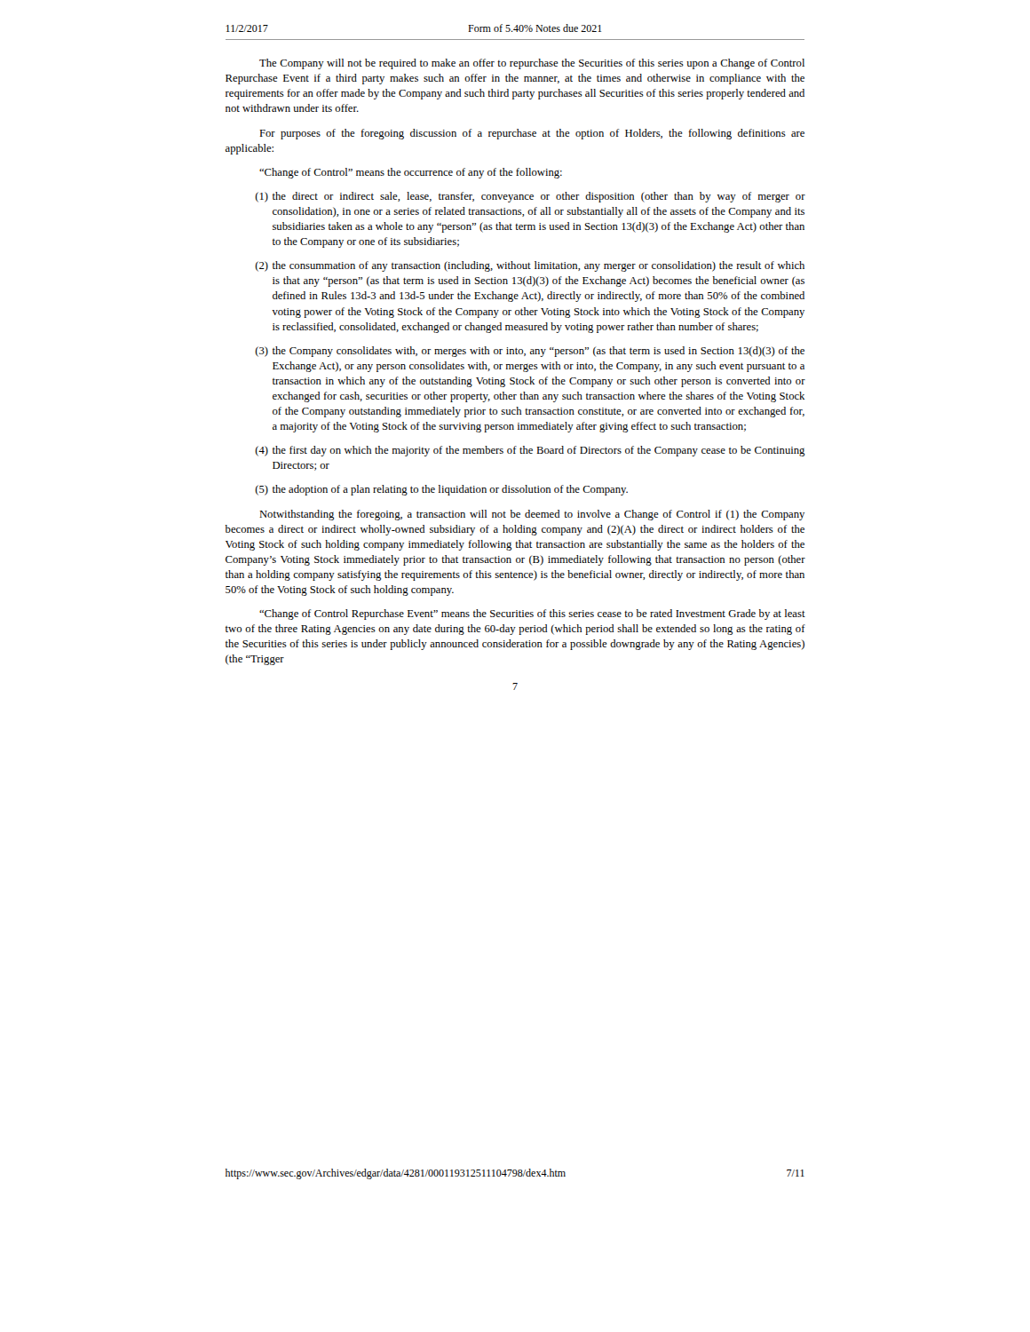11/2/2017
Form of 5.40% Notes due 2021
The Company will not be required to make an offer to repurchase the Securities of this series upon a Change of Control Repurchase Event if a third party makes such an offer in the manner, at the times and otherwise in compliance with the requirements for an offer made by the Company and such third party purchases all Securities of this series properly tendered and not withdrawn under its offer.
For purposes of the foregoing discussion of a repurchase at the option of Holders, the following definitions are applicable:
“Change of Control” means the occurrence of any of the following:
(1)
the direct or indirect sale, lease, transfer, conveyance or other disposition (other than by way of merger or consolidation), in one or a series of related transactions, of all or substantially all of the assets of the Company and its subsidiaries taken as a whole to any “person” (as that term is used in Section 13(d)(3) of the Exchange Act) other than to the Company or one of its subsidiaries;
(2)
the consummation of any transaction (including, without limitation, any merger or consolidation) the result of which is that any “person” (as that term is used in Section 13(d)(3) of the Exchange Act) becomes the beneficial owner (as defined in Rules 13d-3 and 13d-5 under the Exchange Act), directly or indirectly, of more than 50% of the combined voting power of the Voting Stock of the Company or other Voting Stock into which the Voting Stock of the Company is reclassified, consolidated, exchanged or changed measured by voting power rather than number of shares;
(3)
the Company consolidates with, or merges with or into, any “person” (as that term is used in Section 13(d)(3) of the Exchange Act), or any person consolidates with, or merges with or into, the Company, in any such event pursuant to a transaction in which any of the outstanding Voting Stock of the Company or such other person is converted into or exchanged for cash, securities or other property, other than any such transaction where the shares of the Voting Stock of the Company outstanding immediately prior to such transaction constitute, or are converted into or exchanged for, a majority of the Voting Stock of the surviving person immediately after giving effect to such transaction;
(4)
the first day on which the majority of the members of the Board of Directors of the Company cease to be Continuing Directors; or
(5)
the adoption of a plan relating to the liquidation or dissolution of the Company.
Notwithstanding the foregoing, a transaction will not be deemed to involve a Change of Control if (1) the Company becomes a direct or indirect wholly-owned subsidiary of a holding company and (2)(A) the direct or indirect holders of the Voting Stock of such holding company immediately following that transaction are substantially the same as the holders of the Company’s Voting Stock immediately prior to that transaction or (B) immediately following that transaction no person (other than a holding company satisfying the requirements of this sentence) is the beneficial owner, directly or indirectly, of more than 50% of the Voting Stock of such holding company.
“Change of Control Repurchase Event” means the Securities of this series cease to be rated Investment Grade by at least two of the three Rating Agencies on any date during the 60-day period (which period shall be extended so long as the rating of the Securities of this series is under publicly announced consideration for a possible downgrade by any of the Rating Agencies) (the “Trigger
7
https://www.sec.gov/Archives/edgar/data/4281/000119312511104798/dex4.htm
7/11